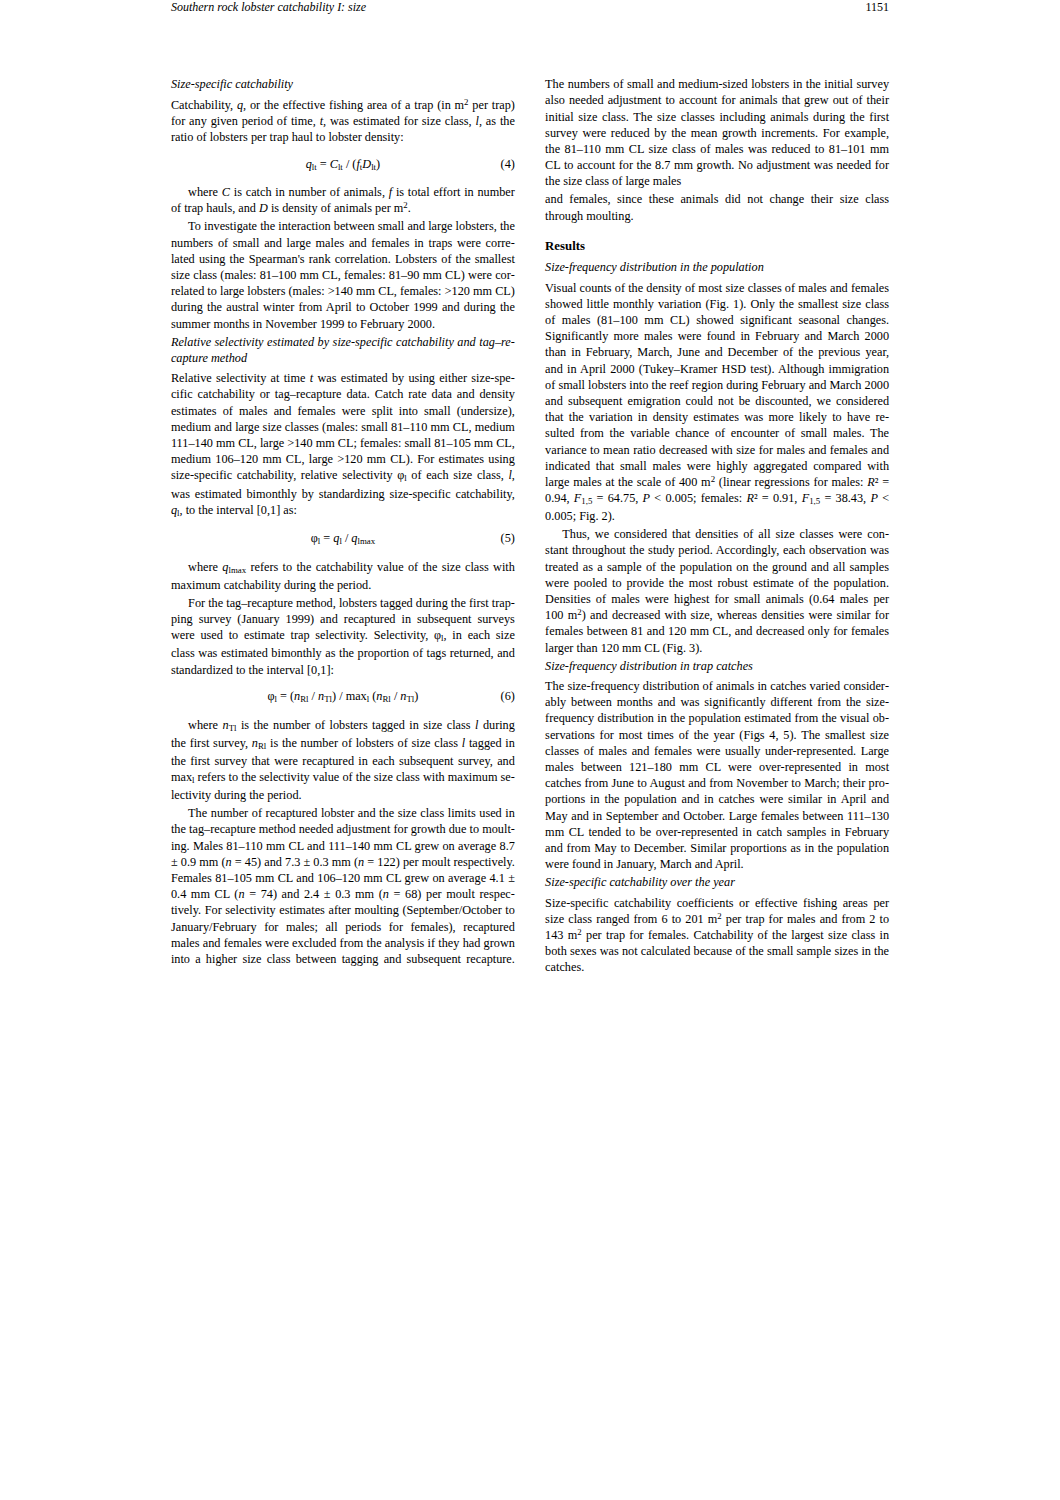Southern rock lobster catchability I: size 1151
Size-specific catchability
Catchability, q, or the effective fishing area of a trap (in m2 per trap) for any given period of time, t, was estimated for size class, l, as the ratio of lobsters per trap haul to lobster density:
qlt = Clt / (ftDlt) (4)
where C is catch in number of animals, f is total effort in number of trap hauls, and D is density of animals per m2.
To investigate the interaction between small and large lobsters, the numbers of small and large males and females in traps were correlated using the Spearman's rank correlation. Lobsters of the smallest size class (males: 81–100 mm CL, females: 81–90 mm CL) were correlated to large lobsters (males: >140 mm CL, females: >120 mm CL) during the austral winter from April to October 1999 and during the summer months in November 1999 to February 2000.
Relative selectivity estimated by size-specific catchability and tag–recapture method
Relative selectivity at time t was estimated by using either size-specific catchability or tag–recapture data. Catch rate data and density estimates of males and females were split into small (undersize), medium and large size classes (males: small 81–110 mm CL, medium 111–140 mm CL, large >140 mm CL; females: small 81–105 mm CL, medium 106–120 mm CL, large >120 mm CL). For estimates using size-specific catchability, relative selectivity φl of each size class, l, was estimated bimonthly by standardizing size-specific catchability, ql, to the interval [0,1] as:
φl = ql / qlmax (5)
where qlmax refers to the catchability value of the size class with maximum catchability during the period.
For the tag–recapture method, lobsters tagged during the first trapping survey (January 1999) and recaptured in subsequent surveys were used to estimate trap selectivity. Selectivity, φl, in each size class was estimated bimonthly as the proportion of tags returned, and standardized to the interval [0,1]:
φl = (nRl / nTl) / maxl (nRl / nTl) (6)
where nTl is the number of lobsters tagged in size class l during the first survey, nRl is the number of lobsters of size class l tagged in the first survey that were recaptured in each subsequent survey, and maxl refers to the selectivity value of the size class with maximum selectivity during the period.
The number of recaptured lobster and the size class limits used in the tag–recapture method needed adjustment for growth due to moulting. Males 81–110 mm CL and 111–140 mm CL grew on average 8.7 ± 0.9 mm (n = 45) and 7.3 ± 0.3 mm (n = 122) per moult respectively. Females 81–105 mm CL and 106–120 mm CL grew on average 4.1 ± 0.4 mm CL (n = 74) and 2.4 ± 0.3 mm (n = 68) per moult respectively. For selectivity estimates after moulting (September/October to January/February for males; all periods for females), recaptured males and females were excluded from the analysis if they had grown into a higher size class between tagging and subsequent recapture. The numbers of small and medium-sized lobsters in the initial survey also needed adjustment to account for animals that grew out of their initial size class. The size classes including animals during the first survey were reduced by the mean growth increments. For example, the 81–110 mm CL size class of males was reduced to 81–101 mm CL to account for the 8.7 mm growth. No adjustment was needed for the size class of large males
and females, since these animals did not change their size class through moulting.
Results
Size-frequency distribution in the population
Visual counts of the density of most size classes of males and females showed little monthly variation (Fig. 1). Only the smallest size class of males (81–100 mm CL) showed significant seasonal changes. Significantly more males were found in February and March 2000 than in February, March, June and December of the previous year, and in April 2000 (Tukey–Kramer HSD test). Although immigration of small lobsters into the reef region during February and March 2000 and subsequent emigration could not be discounted, we considered that the variation in density estimates was more likely to have resulted from the variable chance of encounter of small males. The variance to mean ratio decreased with size for males and females and indicated that small males were highly aggregated compared with large males at the scale of 400 m2 (linear regressions for males: R² = 0.94, F1,5 = 64.75, P < 0.005; females: R² = 0.91, F1,5 = 38.43, P < 0.005; Fig. 2).
Thus, we considered that densities of all size classes were constant throughout the study period. Accordingly, each observation was treated as a sample of the population on the ground and all samples were pooled to provide the most robust estimate of the population. Densities of males were highest for small animals (0.64 males per 100 m2) and decreased with size, whereas densities were similar for females between 81 and 120 mm CL, and decreased only for females larger than 120 mm CL (Fig. 3).
Size-frequency distribution in trap catches
The size-frequency distribution of animals in catches varied considerably between months and was significantly different from the size-frequency distribution in the population estimated from the visual observations for most times of the year (Figs 4, 5). The smallest size classes of males and females were usually under-represented. Large males between 121–180 mm CL were over-represented in most catches from June to August and from November to March; their proportions in the population and in catches were similar in April and May and in September and October. Large females between 111–130 mm CL tended to be over-represented in catch samples in February and from May to December. Similar proportions as in the population were found in January, March and April.
Size-specific catchability over the year
Size-specific catchability coefficients or effective fishing areas per size class ranged from 6 to 201 m2 per trap for males and from 2 to 143 m2 per trap for females. Catchability of the largest size class in both sexes was not calculated because of the small sample sizes in the catches.